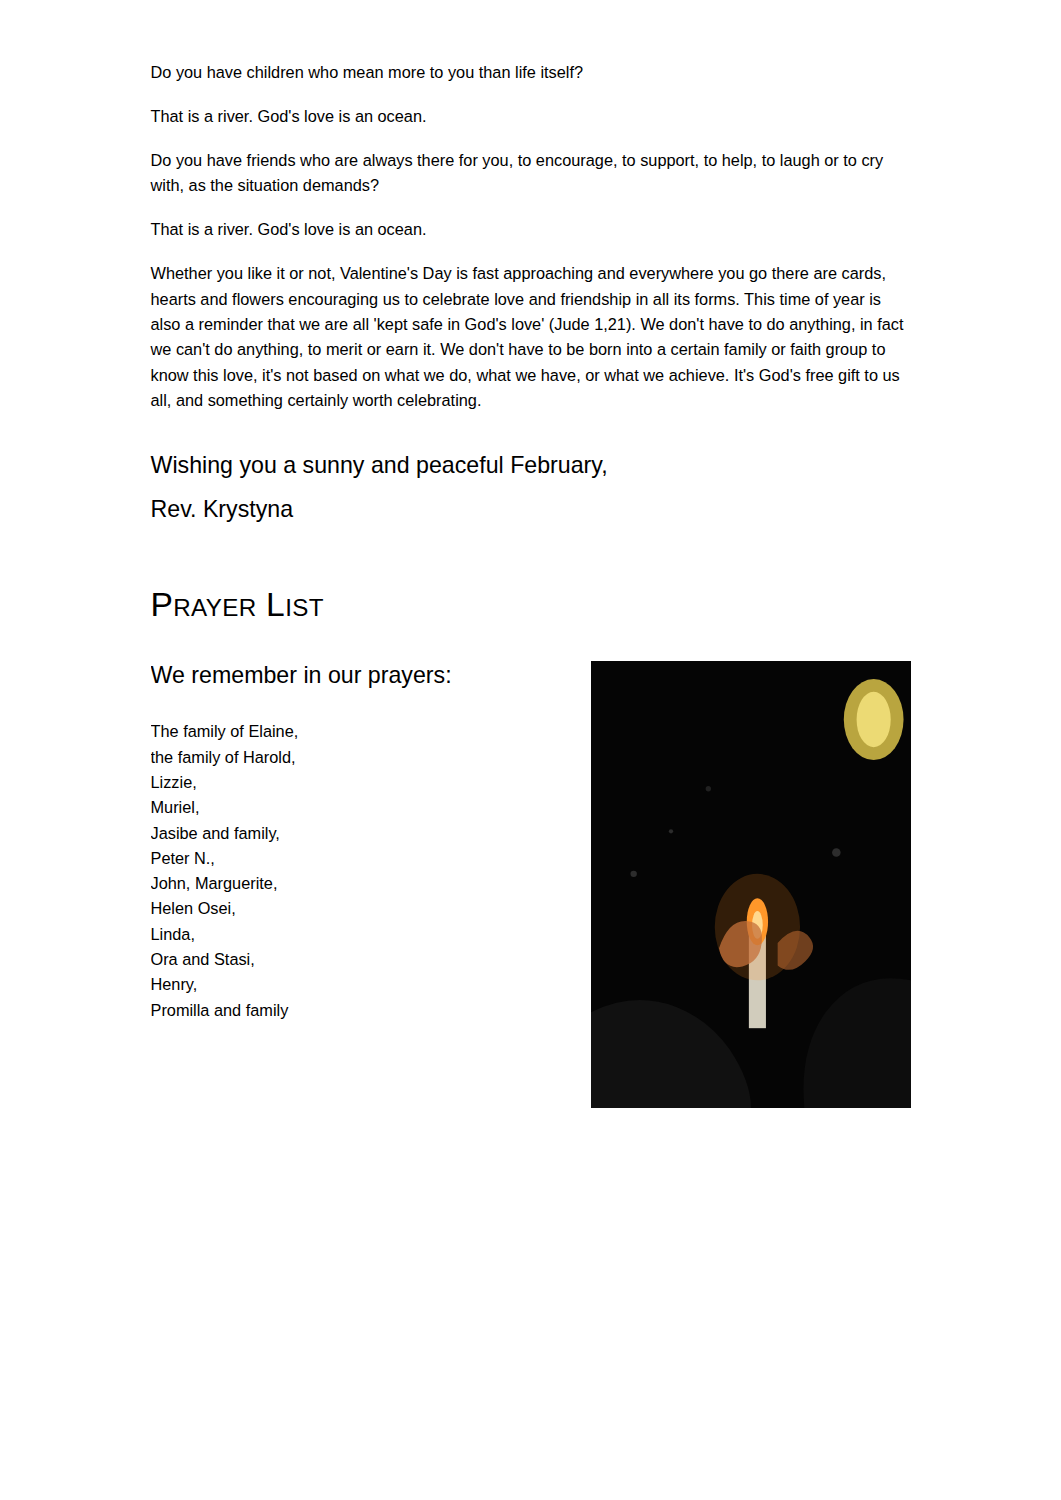Do you have children who mean more to you than life itself?
That is a river. God's love is an ocean.
Do you have friends who are always there for you, to encourage, to support, to help, to laugh or to cry with, as the situation demands?
That is a river. God's love is an ocean.
Whether you like it or not, Valentine's Day is fast approaching and everywhere you go there are cards, hearts and flowers encouraging us to celebrate love and friendship in all its forms. This time of year is also a reminder that we are all 'kept safe in God's love' (Jude 1,21). We don't have to do anything, in fact we can't do anything, to merit or earn it. We don't have to be born into a certain family or faith group to know this love, it's not based on what we do, what we have, or what we achieve. It's God's free gift to us all, and something certainly worth celebrating.
Wishing you a sunny and peaceful February,
Rev. Krystyna
PRAYER LIST
We remember in our prayers:
The family of Elaine,
the family of Harold,
Lizzie,
Muriel,
Jasibe and family,
Peter N.,
John, Marguerite,
Helen Osei,
Linda,
Ora and Stasi,
Henry,
Promilla and family